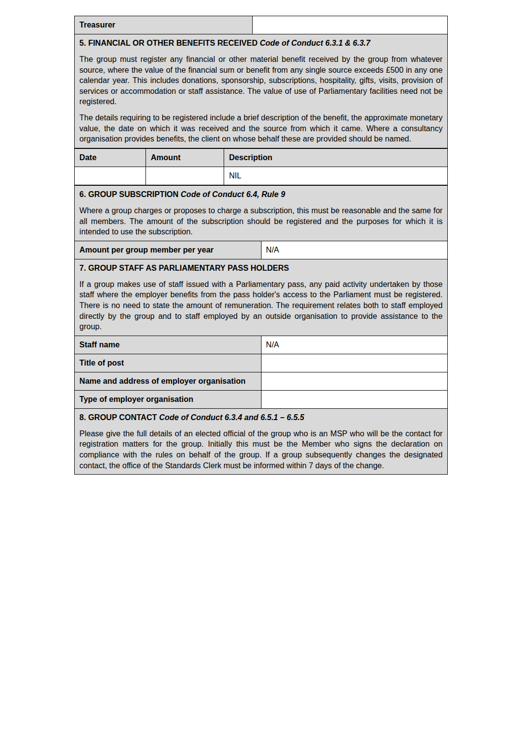| Treasurer | |
| 5. FINANCIAL OR OTHER BENEFITS RECEIVED Code of Conduct 6.3.1 & 6.3.7 The group must register any financial or other material benefit received by the group from whatever source, where the value of the financial sum or benefit from any single source exceeds £500 in any one calendar year. This includes donations, sponsorship, subscriptions, hospitality, gifts, visits, provision of services or accommodation or staff assistance. The value of use of Parliamentary facilities need not be registered. The details requiring to be registered include a brief description of the benefit, the approximate monetary value, the date on which it was received and the source from which it came. Where a consultancy organisation provides benefits, the client on whose behalf these are provided should be named. |
| Date | Amount | Description |
| | | NIL |
| 6. GROUP SUBSCRIPTION Code of Conduct 6.4, Rule 9 Where a group charges or proposes to charge a subscription, this must be reasonable and the same for all members. The amount of the subscription should be registered and the purposes for which it is intended to use the subscription. |
| Amount per group member per year | N/A |
| 7. GROUP STAFF AS PARLIAMENTARY PASS HOLDERS If a group makes use of staff issued with a Parliamentary pass, any paid activity undertaken by those staff where the employer benefits from the pass holder's access to the Parliament must be registered. There is no need to state the amount of remuneration. The requirement relates both to staff employed directly by the group and to staff employed by an outside organisation to provide assistance to the group. |
| Staff name | N/A |
| Title of post | |
| Name and address of employer organisation | |
| Type of employer organisation | |
| 8. GROUP CONTACT Code of Conduct 6.3.4 and 6.5.1 – 6.5.5 Please give the full details of an elected official of the group who is an MSP who will be the contact for registration matters for the group. Initially this must be the Member who signs the declaration on compliance with the rules on behalf of the group. If a group subsequently changes the designated contact, the office of the Standards Clerk must be informed within 7 days of the change. |